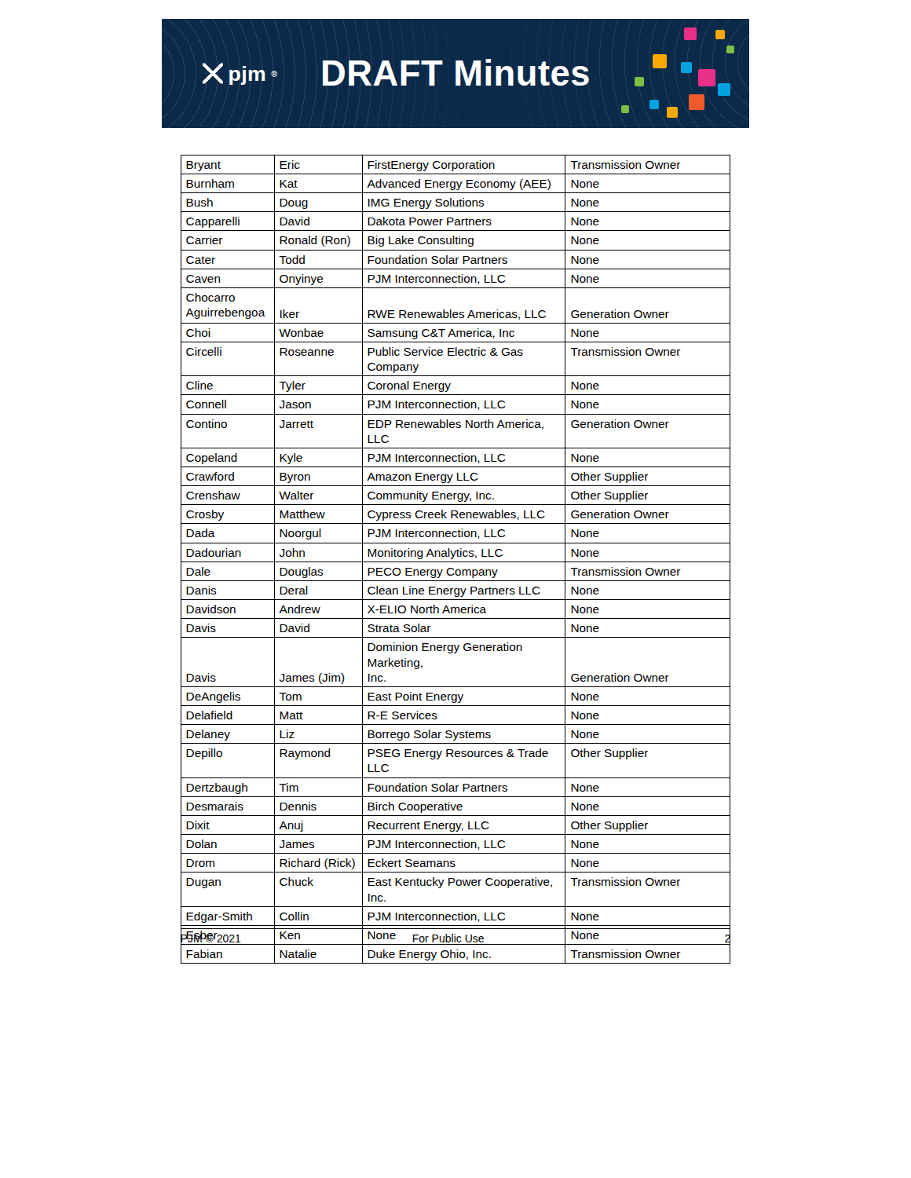pjm®
DRAFT Minutes
| Bryant | Eric | FirstEnergy Corporation | Transmission Owner |
| Burnham | Kat | Advanced Energy Economy (AEE) | None |
| Bush | Doug | IMG Energy Solutions | None |
| Capparelli | David | Dakota Power Partners | None |
| Carrier | Ronald (Ron) | Big Lake Consulting | None |
| Cater | Todd | Foundation Solar Partners | None |
| Caven | Onyinye | PJM Interconnection, LLC | None |
| Chocarro Aguirrebengoa | Iker | RWE Renewables Americas, LLC | Generation Owner |
| Choi | Wonbae | Samsung C&T America, Inc | None |
| Circelli | Roseanne | Public Service Electric & Gas Company | Transmission Owner |
| Cline | Tyler | Coronal Energy | None |
| Connell | Jason | PJM Interconnection, LLC | None |
| Contino | Jarrett | EDP Renewables North America, LLC | Generation Owner |
| Copeland | Kyle | PJM Interconnection, LLC | None |
| Crawford | Byron | Amazon Energy LLC | Other Supplier |
| Crenshaw | Walter | Community Energy, Inc. | Other Supplier |
| Crosby | Matthew | Cypress Creek Renewables, LLC | Generation Owner |
| Dada | Noorgul | PJM Interconnection, LLC | None |
| Dadourian | John | Monitoring Analytics, LLC | None |
| Dale | Douglas | PECO Energy Company | Transmission Owner |
| Danis | Deral | Clean Line Energy Partners LLC | None |
| Davidson | Andrew | X-ELIO North America | None |
| Davis | David | Strata Solar | None |
| Davis | James (Jim) | Dominion Energy Generation Marketing, Inc. | Generation Owner |
| DeAngelis | Tom | East Point Energy | None |
| Delafield | Matt | R-E Services | None |
| Delaney | Liz | Borrego Solar Systems | None |
| Depillo | Raymond | PSEG Energy Resources & Trade LLC | Other Supplier |
| Dertzbaugh | Tim | Foundation Solar Partners | None |
| Desmarais | Dennis | Birch Cooperative | None |
| Dixit | Anuj | Recurrent Energy, LLC | Other Supplier |
| Dolan | James | PJM Interconnection, LLC | None |
| Drom | Richard (Rick) | Eckert Seamans | None |
| Dugan | Chuck | East Kentucky Power Cooperative, Inc. | Transmission Owner |
| Edgar-Smith | Collin | PJM Interconnection, LLC | None |
| Esber | Ken | None | None |
| Fabian | Natalie | Duke Energy Ohio, Inc. | Transmission Owner |
PJM © 2021
For Public Use
2